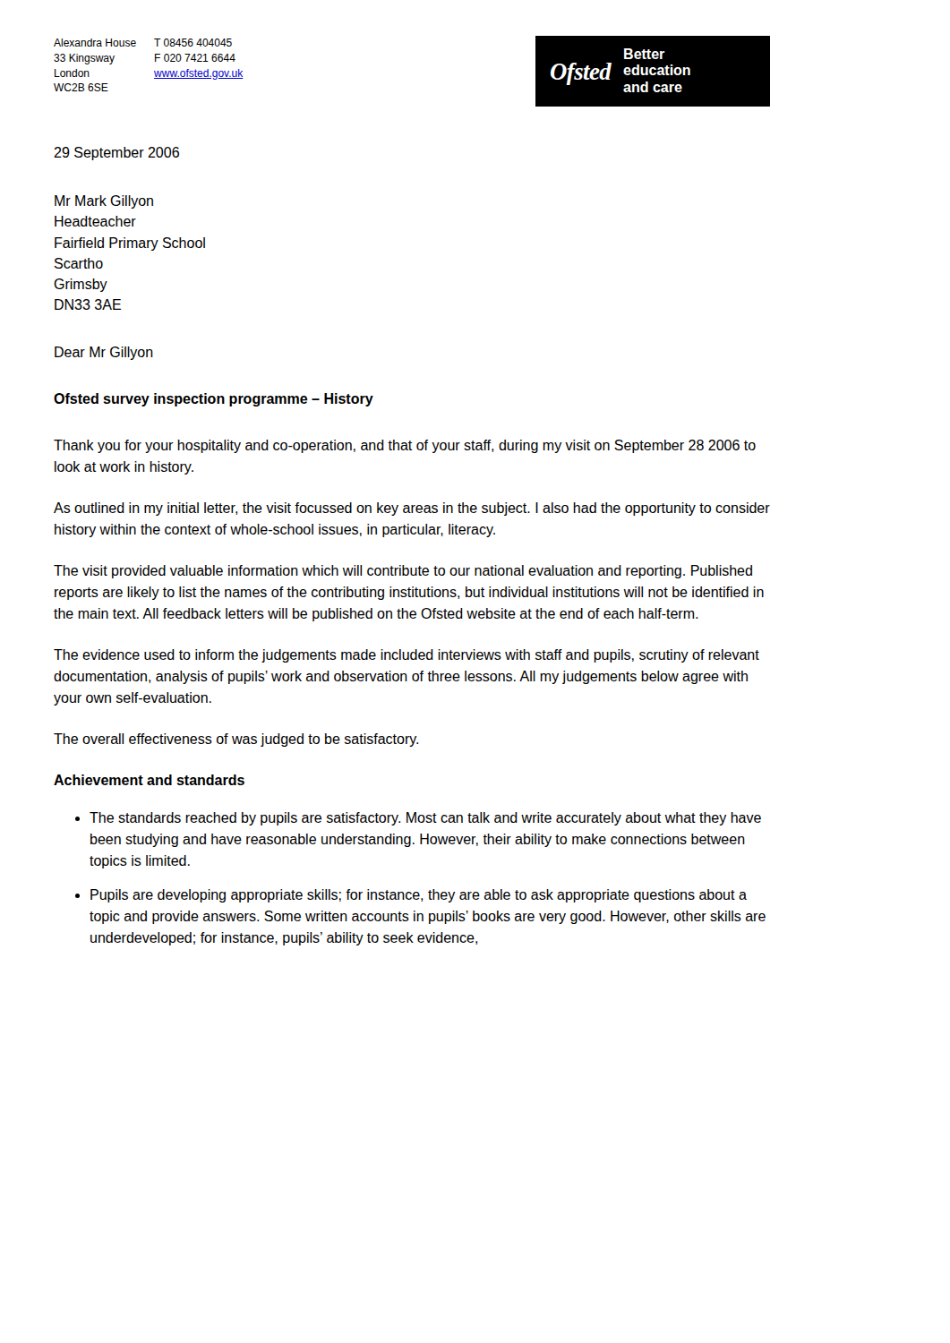Alexandra House
33 Kingsway
London
WC2B 6SE
T 08456 404045
F 020 7421 6644
www.ofsted.gov.uk
Ofsted Better
education
and care
29 September 2006
Mr Mark Gillyon
Headteacher
Fairfield Primary School
Scartho
Grimsby
DN33 3AE
Dear Mr Gillyon
Ofsted survey inspection programme – History
Thank you for your hospitality and co-operation, and that of your staff, during my visit on September 28 2006 to look at work in history.
As outlined in my initial letter, the visit focussed on key areas in the subject. I also had the opportunity to consider history within the context of whole-school issues, in particular, literacy.
The visit provided valuable information which will contribute to our national evaluation and reporting. Published reports are likely to list the names of the contributing institutions, but individual institutions will not be identified in the main text. All feedback letters will be published on the Ofsted website at the end of each half-term.
The evidence used to inform the judgements made included interviews with staff and pupils, scrutiny of relevant documentation, analysis of pupils’ work and observation of three lessons. All my judgements below agree with your own self-evaluation.
The overall effectiveness of was judged to be satisfactory.
Achievement and standards
The standards reached by pupils are satisfactory. Most can talk and write accurately about what they have been studying and have reasonable understanding. However, their ability to make connections between topics is limited.
Pupils are developing appropriate skills; for instance, they are able to ask appropriate questions about a topic and provide answers. Some written accounts in pupils’ books are very good. However, other skills are underdeveloped; for instance, pupils’ ability to seek evidence,